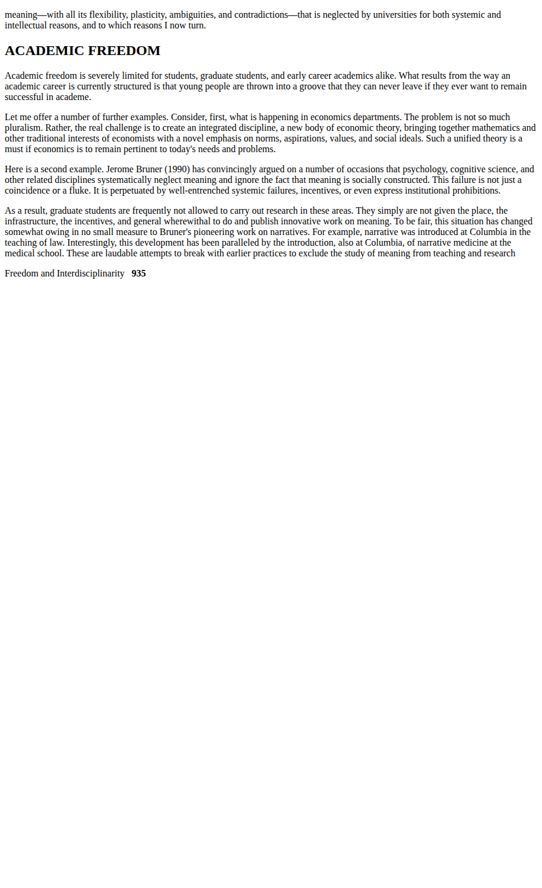meaning—with all its flexibility, plasticity, ambiguities, and contradictions—that is neglected by universities for both systemic and intellectual reasons, and to which reasons I now turn.
ACADEMIC FREEDOM
Academic freedom is severely limited for students, graduate students, and early career academics alike. What results from the way an academic career is currently structured is that young people are thrown into a groove that they can never leave if they ever want to remain successful in academe.
Let me offer a number of further examples. Consider, first, what is happening in economics departments. The problem is not so much pluralism. Rather, the real challenge is to create an integrated discipline, a new body of economic theory, bringing together mathematics and other traditional interests of economists with a novel emphasis on norms, aspirations, values, and social ideals. Such a unified theory is a must if economics is to remain pertinent to today's needs and problems.
Here is a second example. Jerome Bruner (1990) has convincingly argued on a number of occasions that psychology, cognitive science, and other related disciplines systematically neglect meaning and ignore the fact that meaning is socially constructed. This failure is not just a coincidence or a fluke. It is perpetuated by well-entrenched systemic failures, incentives, or even express institutional prohibitions.
As a result, graduate students are frequently not allowed to carry out research in these areas. They simply are not given the place, the infrastructure, the incentives, and general wherewithal to do and publish innovative work on meaning. To be fair, this situation has changed somewhat owing in no small measure to Bruner's pioneering work on narratives. For example, narrative was introduced at Columbia in the teaching of law. Interestingly, this development has been paralleled by the introduction, also at Columbia, of narrative medicine at the medical school. These are laudable attempts to break with earlier practices to exclude the study of meaning from teaching and research
Freedom and Interdisciplinarity 935